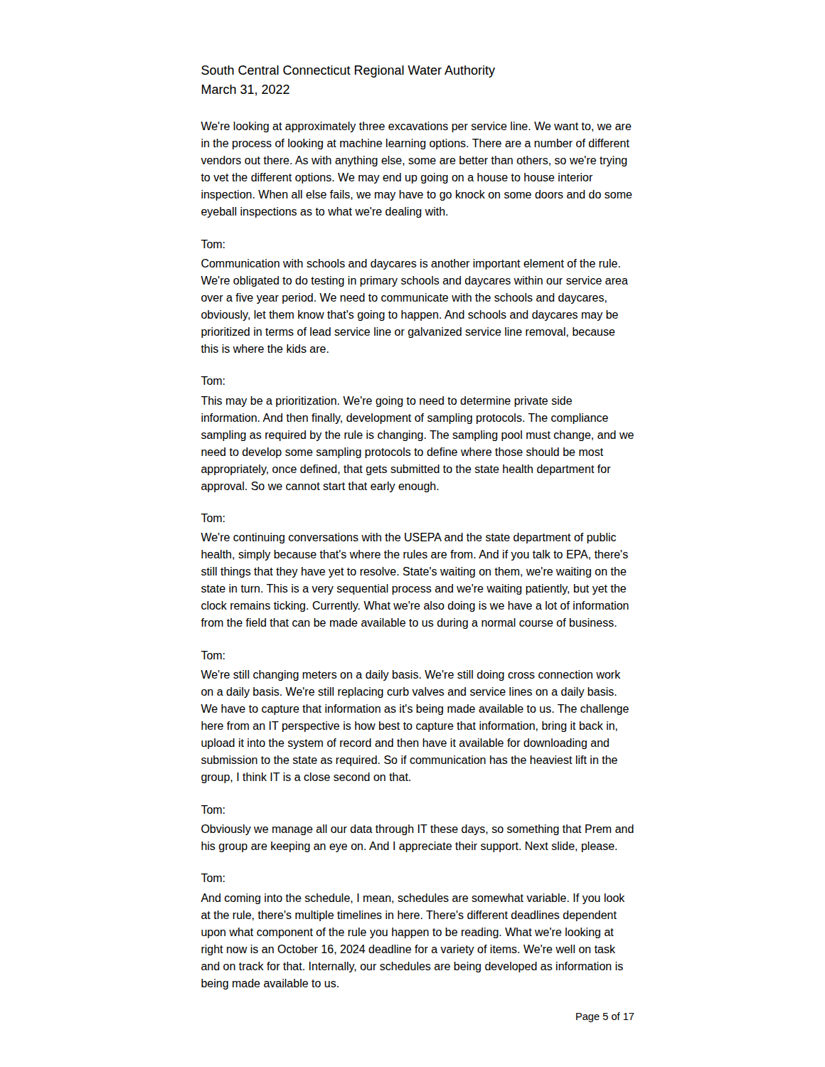South Central Connecticut Regional Water Authority March 31, 2022
We're looking at approximately three excavations per service line. We want to, we are in the process of looking at machine learning options. There are a number of different vendors out there. As with anything else, some are better than others, so we're trying to vet the different options. We may end up going on a house to house interior inspection. When all else fails, we may have to go knock on some doors and do some eyeball inspections as to what we're dealing with.
Tom:
Communication with schools and daycares is another important element of the rule. We're obligated to do testing in primary schools and daycares within our service area over a five year period. We need to communicate with the schools and daycares, obviously, let them know that's going to happen. And schools and daycares may be prioritized in terms of lead service line or galvanized service line removal, because this is where the kids are.
Tom:
This may be a prioritization. We're going to need to determine private side information. And then finally, development of sampling protocols. The compliance sampling as required by the rule is changing. The sampling pool must change, and we need to develop some sampling protocols to define where those should be most appropriately, once defined, that gets submitted to the state health department for approval. So we cannot start that early enough.
Tom:
We're continuing conversations with the USEPA and the state department of public health, simply because that's where the rules are from. And if you talk to EPA, there's still things that they have yet to resolve. State's waiting on them, we're waiting on the state in turn. This is a very sequential process and we're waiting patiently, but yet the clock remains ticking. Currently. What we're also doing is we have a lot of information from the field that can be made available to us during a normal course of business.
Tom:
We're still changing meters on a daily basis. We're still doing cross connection work on a daily basis. We're still replacing curb valves and service lines on a daily basis. We have to capture that information as it's being made available to us. The challenge here from an IT perspective is how best to capture that information, bring it back in, upload it into the system of record and then have it available for downloading and submission to the state as required. So if communication has the heaviest lift in the group, I think IT is a close second on that.
Tom:
Obviously we manage all our data through IT these days, so something that Prem and his group are keeping an eye on. And I appreciate their support. Next slide, please.
Tom:
And coming into the schedule, I mean, schedules are somewhat variable. If you look at the rule, there's multiple timelines in here. There's different deadlines dependent upon what component of the rule you happen to be reading. What we're looking at right now is an October 16, 2024 deadline for a variety of items. We're well on task and on track for that. Internally, our schedules are being developed as information is being made available to us.
Page 5 of 17